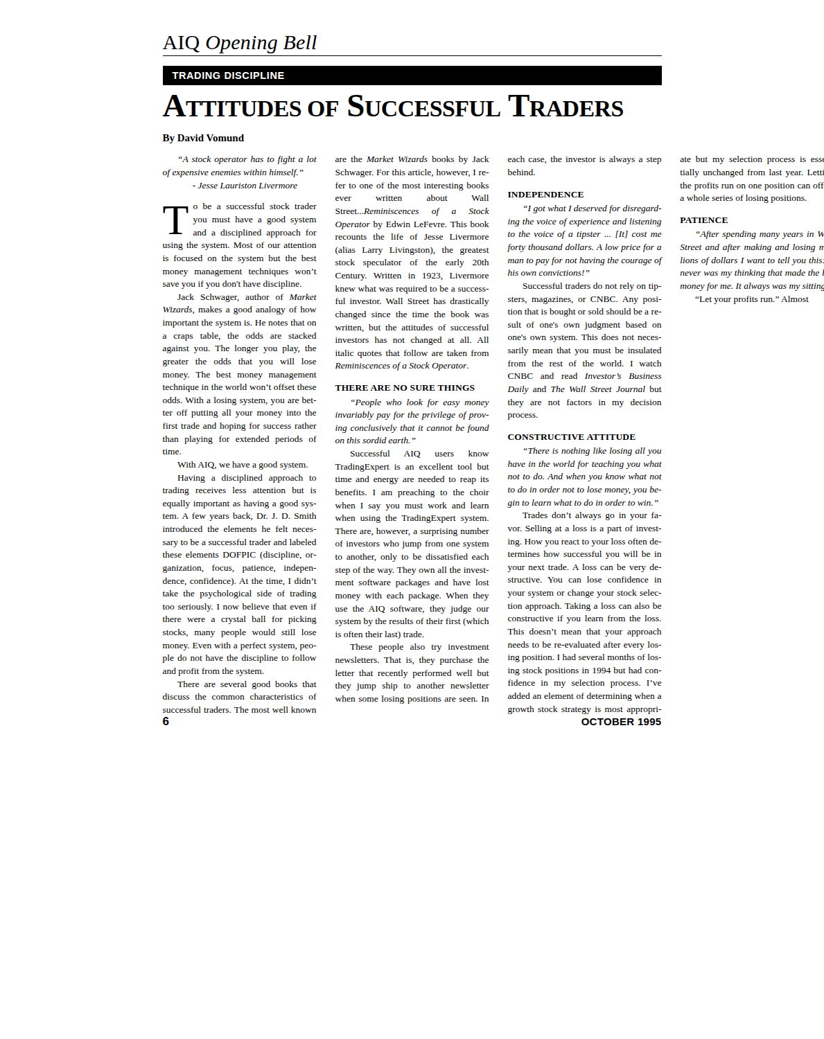AIQ Opening Bell
TRADING DISCIPLINE
ATTITUDES OF SUCCESSFUL TRADERS
By David Vomund
“A stock operator has to fight a lot of expensive enemies within himself.”
- Jesse Lauriston Livermore
To be a successful stock trader you must have a good system and a disciplined approach for using the system. Most of our attention is focused on the system but the best money management techniques won’t save you if you don't have discipline.
Jack Schwager, author of Market Wizards, makes a good analogy of how important the system is. He notes that on a craps table, the odds are stacked against you. The longer you play, the greater the odds that you will lose money. The best money management technique in the world won’t offset these odds. With a losing system, you are better off putting all your money into the first trade and hoping for success rather than playing for extended periods of time.
With AIQ, we have a good system.
Having a disciplined approach to trading receives less attention but is equally important as having a good system. A few years back, Dr. J. D. Smith introduced the elements he felt necessary to be a successful trader and labeled these elements DOFPIC (discipline, organization, focus, patience, independence, confidence). At the time, I didn’t take the psychological side of trading too seriously. I now believe that even if there were a crystal ball for picking stocks, many people would still lose money. Even with a perfect system, people do not have the discipline to follow and profit from the system.
There are several good books that discuss the common characteristics of successful traders. The most well known are the Market Wizards books by Jack Schwager. For this article, however, I refer to one of the most interesting books ever written about Wall Street...Reminiscences of a Stock Operator by Edwin LeFevre. This book recounts the life of Jesse Livermore (alias Larry Livingston), the greatest stock speculator of the early 20th Century. Written in 1923, Livermore knew what was required to be a successful investor. Wall Street has drastically changed since the time the book was written, but the attitudes of successful investors has not changed at all. All italic quotes that follow are taken from Reminiscences of a Stock Operator.
THERE ARE NO SURE THINGS
“People who look for easy money invariably pay for the privilege of proving conclusively that it cannot be found on this sordid earth.”
Successful AIQ users know TradingExpert is an excellent tool but time and energy are needed to reap its benefits. I am preaching to the choir when I say you must work and learn when using the TradingExpert system. There are, however, a surprising number of investors who jump from one system to another, only to be dissatisfied each step of the way. They own all the investment software packages and have lost money with each package. When they use the AIQ software, they judge our system by the results of their first (which is often their last) trade.
These people also try investment newsletters. That is, they purchase the letter that recently performed well but they jump ship to another newsletter when some losing positions are seen. In each case, the investor is always a step behind.
INDEPENDENCE
“I got what I deserved for disregarding the voice of experience and listening to the voice of a tipster ... [It] cost me forty thousand dollars. A low price for a man to pay for not having the courage of his own convictions!”
Successful traders do not rely on tipsters, magazines, or CNBC. Any position that is bought or sold should be a result of one's own judgment based on one's own system. This does not necessarily mean that you must be insulated from the rest of the world. I watch CNBC and read Investor’s Business Daily and The Wall Street Journal but they are not factors in my decision process.
CONSTRUCTIVE ATTITUDE
“There is nothing like losing all you have in the world for teaching you what not to do. And when you know what not to do in order not to lose money, you begin to learn what to do in order to win.”
Trades don’t always go in your favor. Selling at a loss is a part of investing. How you react to your loss often determines how successful you will be in your next trade. A loss can be very destructive. You can lose confidence in your system or change your stock selection approach. Taking a loss can also be constructive if you learn from the loss. This doesn’t mean that your approach needs to be re-evaluated after every losing position. I had several months of losing stock positions in 1994 but had confidence in my selection process. I’ve added an element of determining when a growth stock strategy is most appropriate but my selection process is essentially unchanged from last year. Letting the profits run on one position can offset a whole series of losing positions.
PATIENCE
“After spending many years in Wall Street and after making and losing millions of dollars I want to tell you this: It never was my thinking that made the big money for me. It always was my sitting.”
“Let your profits run.” Almost
6
OCTOBER 1995